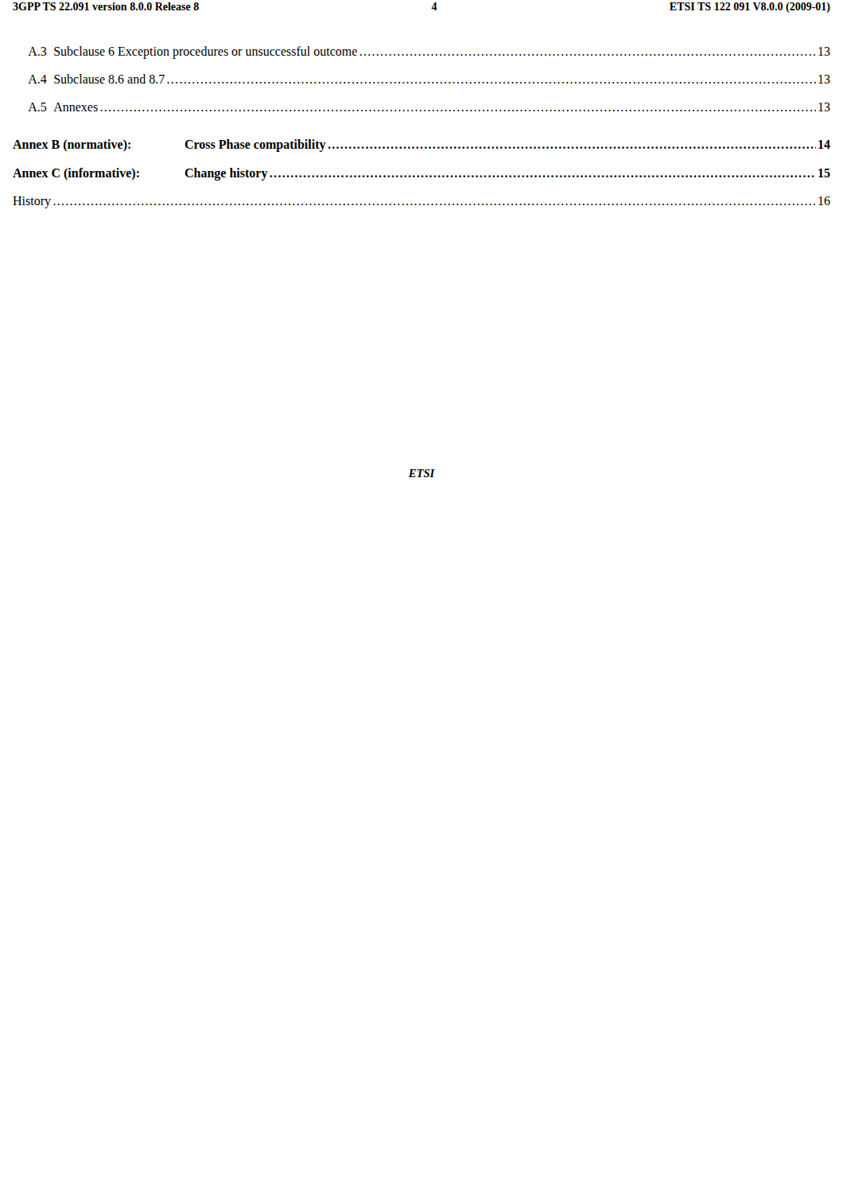3GPP TS 22.091 version 8.0.0 Release 8
4
ETSI TS 122 091 V8.0.0 (2009-01)
A.3 Subclause 6 Exception procedures or unsuccessful outcome 13
A.4 Subclause 8.6 and 8.7 13
A.5 Annexes 13
Annex B (normative): Cross Phase compatibility 14
Annex C (informative): Change history 15
History 16
ETSI